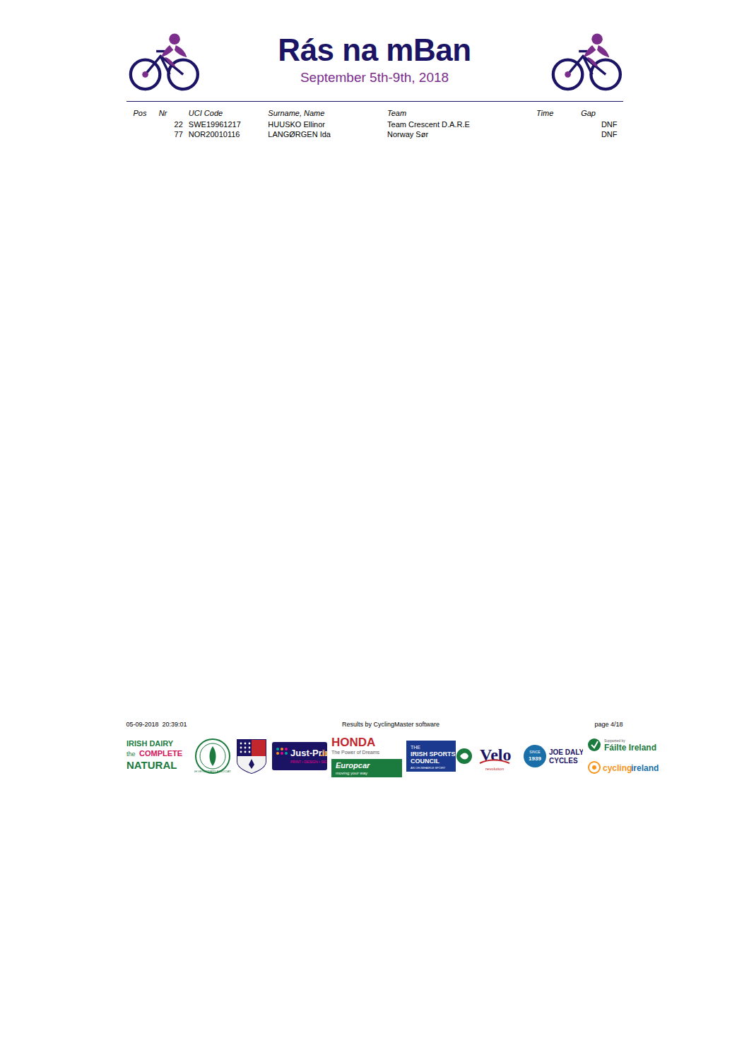Rás na mBan
September 5th-9th, 2018
| Pos | Nr | UCI Code | Surname, Name | Team | Time | Gap |
| --- | --- | --- | --- | --- | --- | --- |
| | 22 | SWE19961217 | HUUSKO Ellinor | Team Crescent D.A.R.E | | DNF |
| | 77 | NOR20010116 | LANGØRGEN Ida | Norway Sør | | DNF |
05-09-2018 20:39:01
Results by CyclingMaster software
page 4/18
IRISH DAIRY the COMPLETE NATURAL
IRISH VETERINARY ASSOCIATION
Just-Print .ie PRINT • DESIGN • SIGNAGE
HONDA The Power of Dreams Europcar moving your way
THE IRISH SPORTS COUNCIL AN CHOMHAIRLE SPÓIRT
Velo revolution
SINCE 1939 JOE DALY CYCLES
Supported by Fáilte Ireland cycling ireland